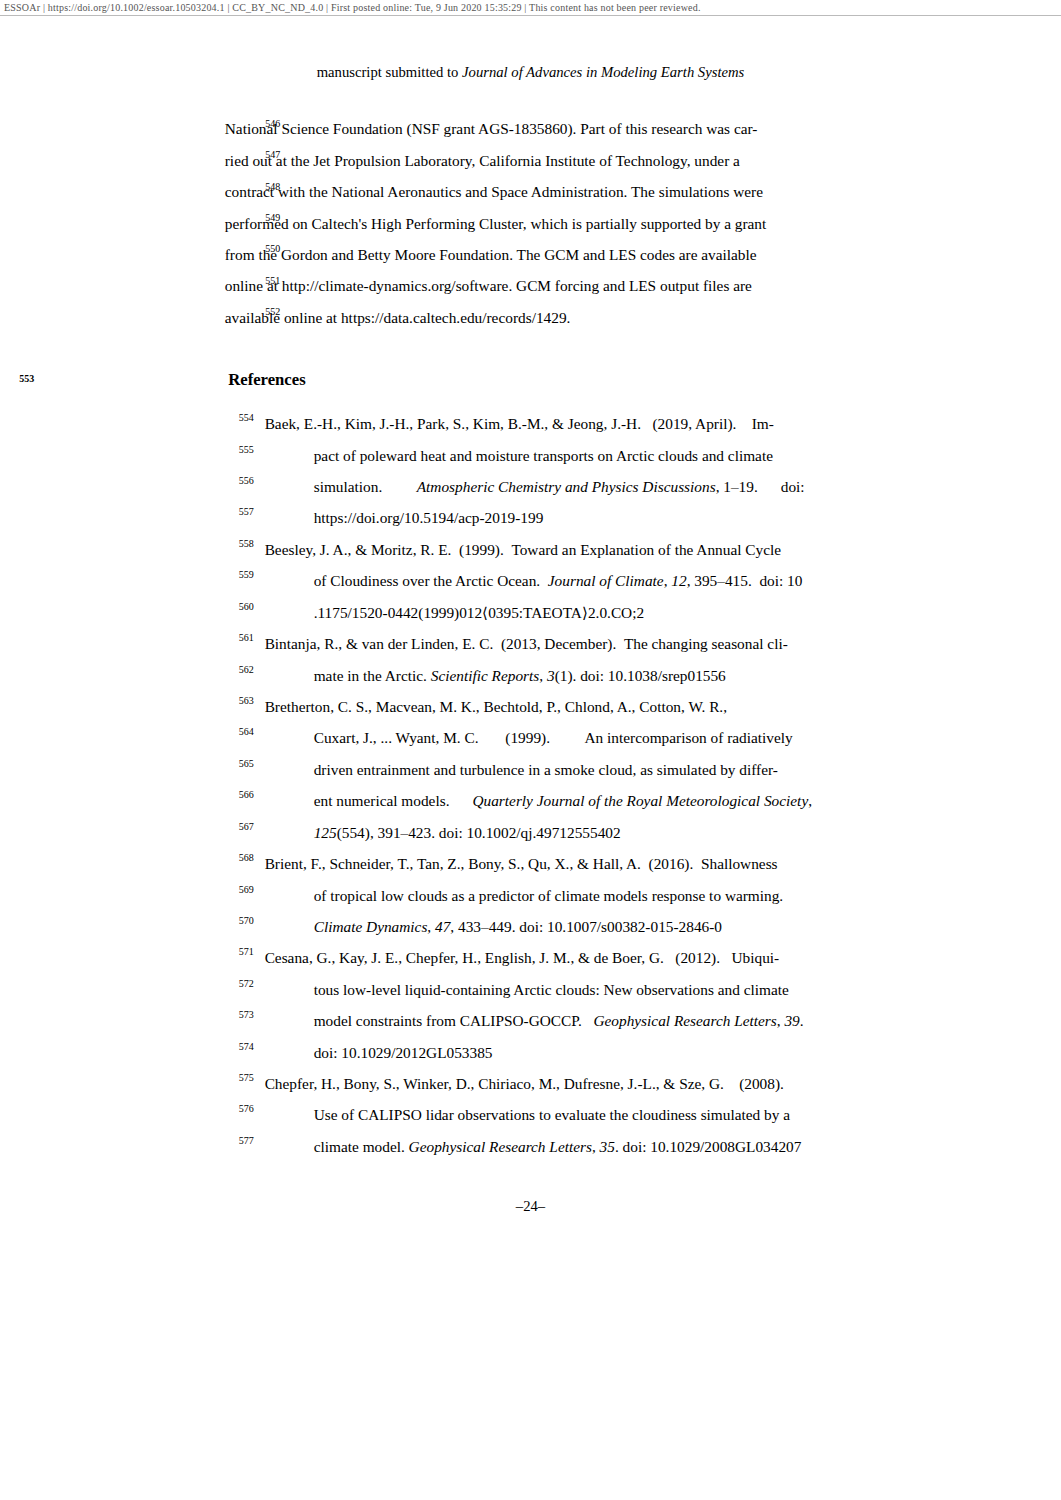ESSOAr | https://doi.org/10.1002/essoar.10503204.1 | CC_BY_NC_ND_4.0 | First posted online: Tue, 9 Jun 2020 15:35:29 | This content has not been peer reviewed.
manuscript submitted to Journal of Advances in Modeling Earth Systems
546 National Science Foundation (NSF grant AGS-1835860). Part of this research was car-
547 ried out at the Jet Propulsion Laboratory, California Institute of Technology, under a
548 contract with the National Aeronautics and Space Administration. The simulations were
549 performed on Caltech's High Performing Cluster, which is partially supported by a grant
550 from the Gordon and Betty Moore Foundation. The GCM and LES codes are available
551 online at http://climate-dynamics.org/software. GCM forcing and LES output files are
552 available online at https://data.caltech.edu/records/1429.
553 References
554
Baek, E.-H., Kim, J.-H., Park, S., Kim, B.-M., & Jeong, J.-H. (2019, April). Im-
555
pact of poleward heat and moisture transports on Arctic clouds and climate
556
simulation. Atmospheric Chemistry and Physics Discussions, 1–19. doi:
557
https://doi.org/10.5194/acp-2019-199
558
Beesley, J. A., & Moritz, R. E. (1999). Toward an Explanation of the Annual Cycle
559
of Cloudiness over the Arctic Ocean. Journal of Climate, 12, 395–415. doi: 10
560
.1175/1520-0442(1999)012⟨0395:TAEOTA⟩2.0.CO;2
561
Bintanja, R., & van der Linden, E. C. (2013, December). The changing seasonal cli-
562
mate in the Arctic. Scientific Reports, 3(1). doi: 10.1038/srep01556
563
Bretherton, C. S., Macvean, M. K., Bechtold, P., Chlond, A., Cotton, W. R.,
564
Cuxart, J., ... Wyant, M. C. (1999). An intercomparison of radiatively
565
driven entrainment and turbulence in a smoke cloud, as simulated by differ-
566
ent numerical models. Quarterly Journal of the Royal Meteorological Society,
567
125(554), 391–423. doi: 10.1002/qj.49712555402
568
Brient, F., Schneider, T., Tan, Z., Bony, S., Qu, X., & Hall, A. (2016). Shallowness
569
of tropical low clouds as a predictor of climate models response to warming.
570
Climate Dynamics, 47, 433–449. doi: 10.1007/s00382-015-2846-0
571
Cesana, G., Kay, J. E., Chepfer, H., English, J. M., & de Boer, G. (2012). Ubiqui-
572
tous low-level liquid-containing Arctic clouds: New observations and climate
573
model constraints from CALIPSO-GOCCP. Geophysical Research Letters, 39.
574
doi: 10.1029/2012GL053385
575
Chepfer, H., Bony, S., Winker, D., Chiriaco, M., Dufresne, J.-L., & Sze, G. (2008).
576
Use of CALIPSO lidar observations to evaluate the cloudiness simulated by a
577
climate model. Geophysical Research Letters, 35. doi: 10.1029/2008GL034207
–24–